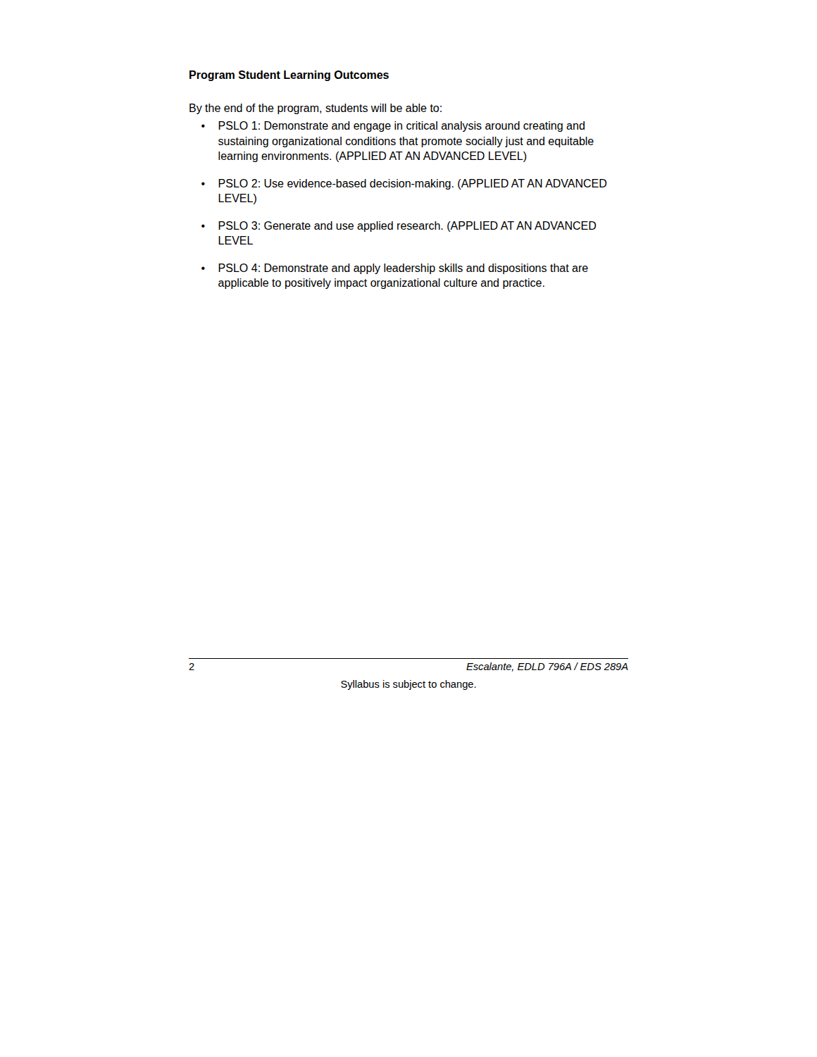Program Student Learning Outcomes
By the end of the program, students will be able to:
PSLO 1: Demonstrate and engage in critical analysis around creating and sustaining organizational conditions that promote socially just and equitable learning environments. (APPLIED AT AN ADVANCED LEVEL)
PSLO 2: Use evidence-based decision-making. (APPLIED AT AN ADVANCED LEVEL)
PSLO 3: Generate and use applied research. (APPLIED AT AN ADVANCED LEVEL
PSLO 4: Demonstrate and apply leadership skills and dispositions that are applicable to positively impact organizational culture and practice.
2
Escalante, EDLD 796A / EDS 289A
Syllabus is subject to change.